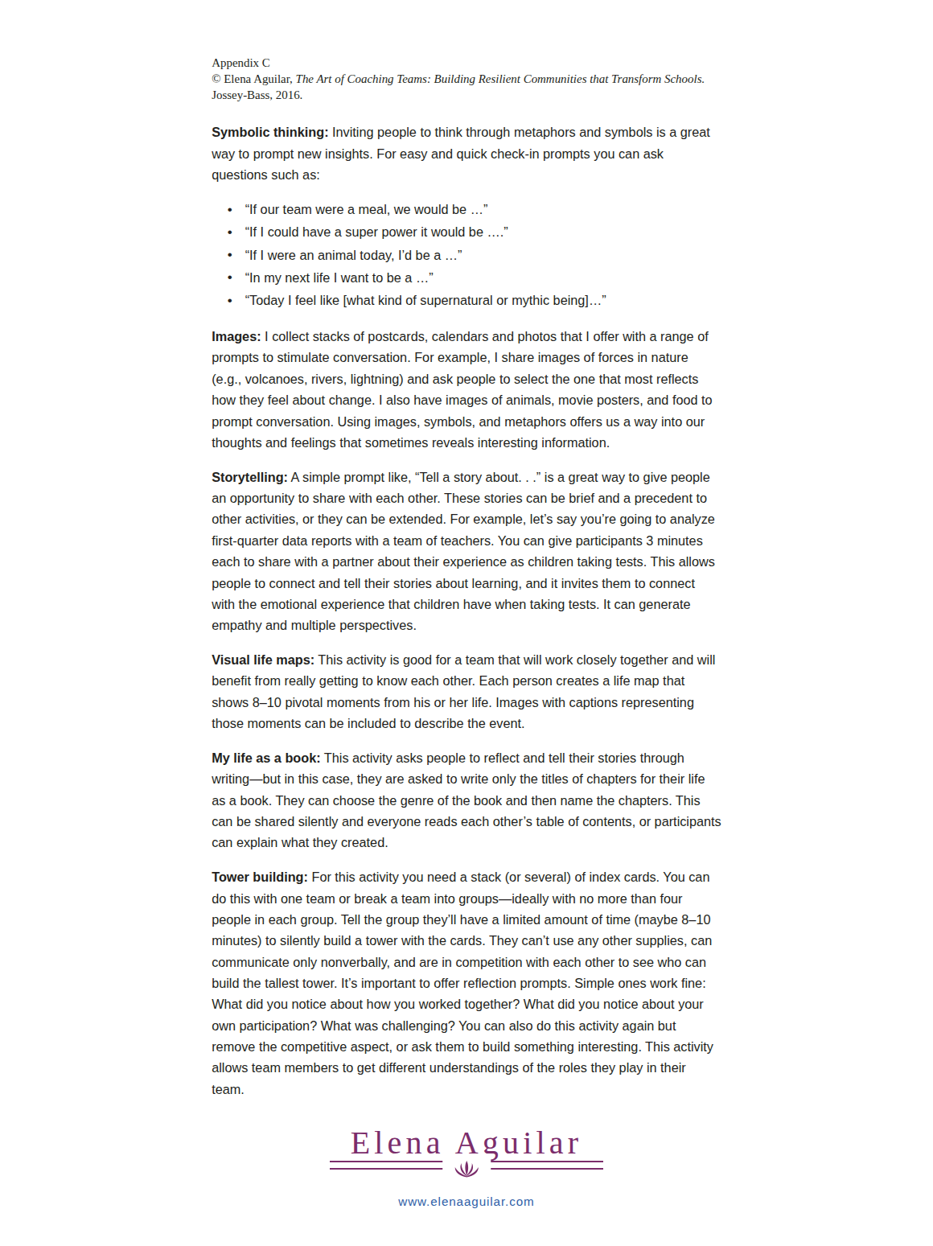Appendix C © Elena Aguilar, The Art of Coaching Teams: Building Resilient Communities that Transform Schools. Jossey-Bass, 2016.
Symbolic thinking: Inviting people to think through metaphors and symbols is a great way to prompt new insights. For easy and quick check-in prompts you can ask questions such as:
“If our team were a meal, we would be …”
“If I could have a super power it would be ….”
“If I were an animal today, I’d be a …”
“In my next life I want to be a …”
“Today I feel like [what kind of supernatural or mythic being]…”
Images: I collect stacks of postcards, calendars and photos that I offer with a range of prompts to stimulate conversation. For example, I share images of forces in nature (e.g., volcanoes, rivers, lightning) and ask people to select the one that most reflects how they feel about change. I also have images of animals, movie posters, and food to prompt conversation. Using images, symbols, and metaphors offers us a way into our thoughts and feelings that sometimes reveals interesting information.
Storytelling: A simple prompt like, “Tell a story about. . .” is a great way to give people an opportunity to share with each other. These stories can be brief and a precedent to other activities, or they can be extended. For example, let’s say you’re going to analyze first-quarter data reports with a team of teachers. You can give participants 3 minutes each to share with a partner about their experience as children taking tests. This allows people to connect and tell their stories about learning, and it invites them to connect with the emotional experience that children have when taking tests. It can generate empathy and multiple perspectives.
Visual life maps: This activity is good for a team that will work closely together and will benefit from really getting to know each other. Each person creates a life map that shows 8–10 pivotal moments from his or her life. Images with captions representing those moments can be included to describe the event.
My life as a book: This activity asks people to reflect and tell their stories through writing—but in this case, they are asked to write only the titles of chapters for their life as a book. They can choose the genre of the book and then name the chapters. This can be shared silently and everyone reads each other’s table of contents, or participants can explain what they created.
Tower building: For this activity you need a stack (or several) of index cards. You can do this with one team or break a team into groups—ideally with no more than four people in each group. Tell the group they’ll have a limited amount of time (maybe 8–10 minutes) to silently build a tower with the cards. They can’t use any other supplies, can communicate only nonverbally, and are in competition with each other to see who can build the tallest tower. It’s important to offer reflection prompts. Simple ones work fine: What did you notice about how you worked together? What did you notice about your own participation? What was challenging? You can also do this activity again but remove the competitive aspect, or ask them to build something interesting. This activity allows team members to get different understandings of the roles they play in their team.
Elena Aguilar
www.elenaaguilar.com